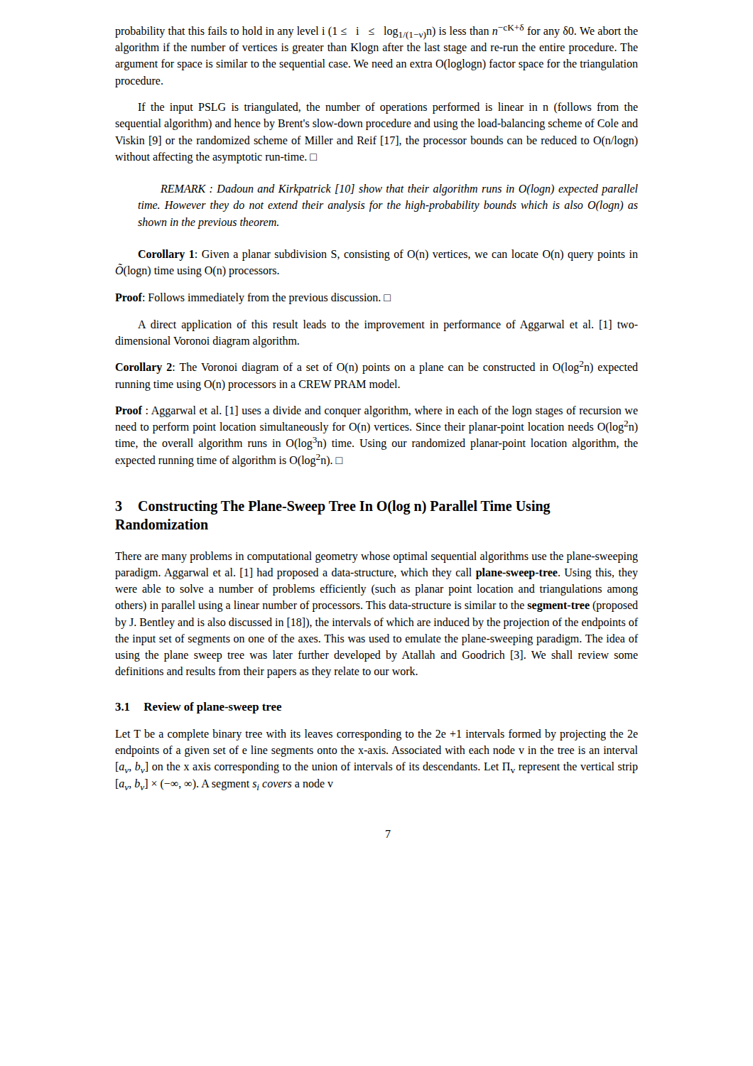probability that this fails to hold in any level i (1 ≤ i ≤ log1/(1−ν)n) is less than n−cK+δ for any δ0. We abort the algorithm if the number of vertices is greater than Klogn after the last stage and re-run the entire procedure. The argument for space is similar to the sequential case. We need an extra O(loglogn) factor space for the triangulation procedure.
If the input PSLG is triangulated, the number of operations performed is linear in n (follows from the sequential algorithm) and hence by Brent's slow-down procedure and using the load-balancing scheme of Cole and Viskin [9] or the randomized scheme of Miller and Reif [17], the processor bounds can be reduced to O(n/logn) without affecting the asymptotic run-time. □
REMARK : Dadoun and Kirkpatrick [10] show that their algorithm runs in O(logn) expected parallel time. However they do not extend their analysis for the high-probability bounds which is also O(logn) as shown in the previous theorem.
Corollary 1: Given a planar subdivision S, consisting of O(n) vertices, we can locate O(n) query points in Õ(logn) time using O(n) processors.
Proof: Follows immediately from the previous discussion. □
A direct application of this result leads to the improvement in performance of Aggarwal et al. [1] two-dimensional Voronoi diagram algorithm.
Corollary 2: The Voronoi diagram of a set of O(n) points on a plane can be constructed in O(log2n) expected running time using O(n) processors in a CREW PRAM model.
Proof : Aggarwal et al. [1] uses a divide and conquer algorithm, where in each of the logn stages of recursion we need to perform point location simultaneously for O(n) vertices. Since their planar-point location needs O(log2n) time, the overall algorithm runs in O(log3n) time. Using our randomized planar-point location algorithm, the expected running time of algorithm is O(log2n). □
3 Constructing The Plane-Sweep Tree In O(log n) Parallel Time Using Randomization
There are many problems in computational geometry whose optimal sequential algorithms use the plane-sweeping paradigm. Aggarwal et al. [1] had proposed a data-structure, which they call plane-sweep-tree. Using this, they were able to solve a number of problems efficiently (such as planar point location and triangulations among others) in parallel using a linear number of processors. This data-structure is similar to the segment-tree (proposed by J. Bentley and is also discussed in [18]), the intervals of which are induced by the projection of the endpoints of the input set of segments on one of the axes. This was used to emulate the plane-sweeping paradigm. The idea of using the plane sweep tree was later further developed by Atallah and Goodrich [3]. We shall review some definitions and results from their papers as they relate to our work.
3.1 Review of plane-sweep tree
Let T be a complete binary tree with its leaves corresponding to the 2e +1 intervals formed by projecting the 2e endpoints of a given set of e line segments onto the x-axis. Associated with each node v in the tree is an interval [av, bv] on the x axis corresponding to the union of intervals of its descendants. Let Πv represent the vertical strip [av, bv] × (−∞, ∞). A segment si covers a node v
7